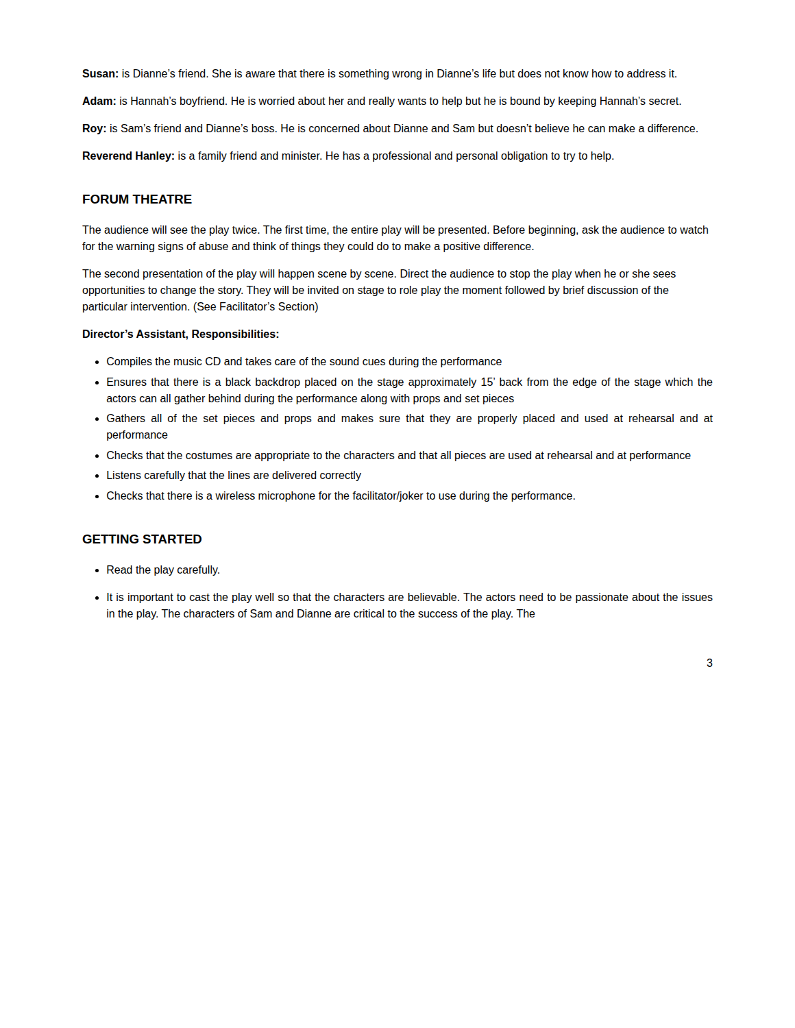Susan: is Dianne’s friend. She is aware that there is something wrong in Dianne’s life but does not know how to address it.
Adam: is Hannah’s boyfriend. He is worried about her and really wants to help but he is bound by keeping Hannah’s secret.
Roy: is Sam’s friend and Dianne’s boss. He is concerned about Dianne and Sam but doesn’t believe he can make a difference.
Reverend Hanley: is a family friend and minister. He has a professional and personal obligation to try to help.
FORUM THEATRE
The audience will see the play twice. The first time, the entire play will be presented. Before beginning, ask the audience to watch for the warning signs of abuse and think of things they could do to make a positive difference.
The second presentation of the play will happen scene by scene. Direct the audience to stop the play when he or she sees opportunities to change the story. They will be invited on stage to role play the moment followed by brief discussion of the particular intervention. (See Facilitator’s Section)
Director’s Assistant, Responsibilities:
Compiles the music CD and takes care of the sound cues during the performance
Ensures that there is a black backdrop placed on the stage approximately 15’ back from the edge of the stage which the actors can all gather behind during the performance along with props and set pieces
Gathers all of the set pieces and props and makes sure that they are properly placed and used at rehearsal and at performance
Checks that the costumes are appropriate to the characters and that all pieces are used at rehearsal and at performance
Listens carefully that the lines are delivered correctly
Checks that there is a wireless microphone for the facilitator/joker to use during the performance.
GETTING STARTED
Read the play carefully.
It is important to cast the play well so that the characters are believable. The actors need to be passionate about the issues in the play. The characters of Sam and Dianne are critical to the success of the play. The
3